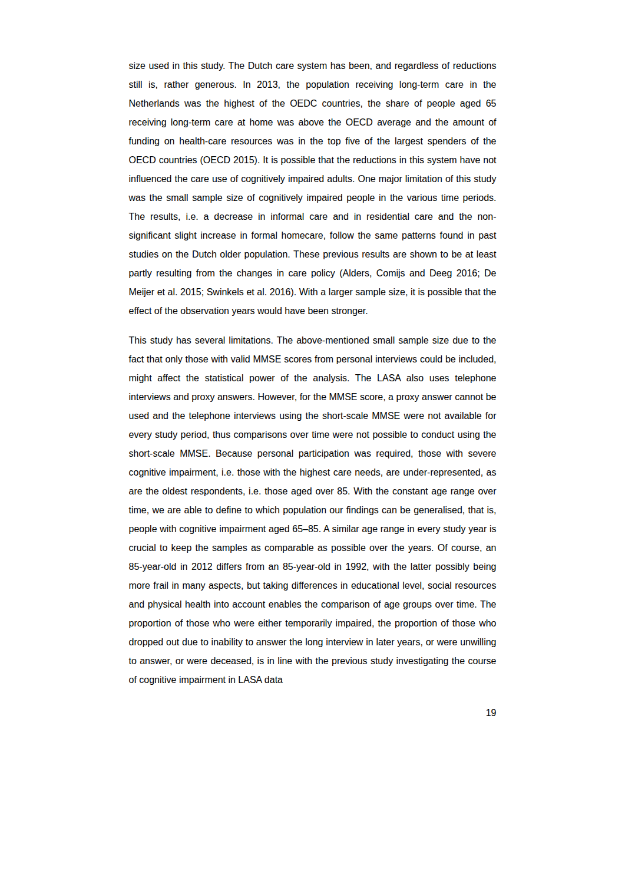size used in this study. The Dutch care system has been, and regardless of reductions still is, rather generous. In 2013, the population receiving long-term care in the Netherlands was the highest of the OEDC countries, the share of people aged 65 receiving long-term care at home was above the OECD average and the amount of funding on health-care resources was in the top five of the largest spenders of the OECD countries (OECD 2015). It is possible that the reductions in this system have not influenced the care use of cognitively impaired adults. One major limitation of this study was the small sample size of cognitively impaired people in the various time periods. The results, i.e. a decrease in informal care and in residential care and the non-significant slight increase in formal homecare, follow the same patterns found in past studies on the Dutch older population. These previous results are shown to be at least partly resulting from the changes in care policy (Alders, Comijs and Deeg 2016; De Meijer et al. 2015; Swinkels et al. 2016). With a larger sample size, it is possible that the effect of the observation years would have been stronger.
This study has several limitations. The above-mentioned small sample size due to the fact that only those with valid MMSE scores from personal interviews could be included, might affect the statistical power of the analysis. The LASA also uses telephone interviews and proxy answers. However, for the MMSE score, a proxy answer cannot be used and the telephone interviews using the short-scale MMSE were not available for every study period, thus comparisons over time were not possible to conduct using the short-scale MMSE. Because personal participation was required, those with severe cognitive impairment, i.e. those with the highest care needs, are under-represented, as are the oldest respondents, i.e. those aged over 85. With the constant age range over time, we are able to define to which population our findings can be generalised, that is, people with cognitive impairment aged 65–85. A similar age range in every study year is crucial to keep the samples as comparable as possible over the years. Of course, an 85-year-old in 2012 differs from an 85-year-old in 1992, with the latter possibly being more frail in many aspects, but taking differences in educational level, social resources and physical health into account enables the comparison of age groups over time. The proportion of those who were either temporarily impaired, the proportion of those who dropped out due to inability to answer the long interview in later years, or were unwilling to answer, or were deceased, is in line with the previous study investigating the course of cognitive impairment in LASA data
19